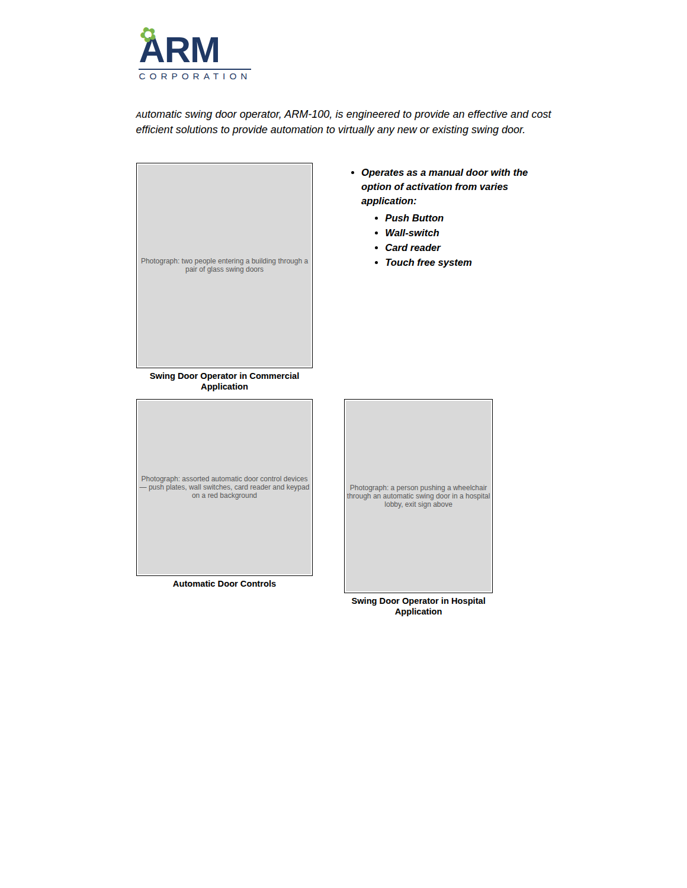✿ ARM CORPORATION
Automatic swing door operator, ARM-100, is engineered to provide an effective and cost efficient solutions to provide automation to virtually any new or existing swing door.
Photograph: two people entering a building through a pair of glass swing doors
Swing Door Operator in Commercial
Application
Operates as a manual door with the option of activation from varies application:
Push Button
Wall-switch
Card reader
Touch free system
Photograph: assorted automatic door control devices — push plates, wall switches, card reader and keypad on a red background
Automatic Door Controls
Photograph: a person pushing a wheelchair through an automatic swing door in a hospital lobby, exit sign above
Swing Door Operator in Hospital
Application